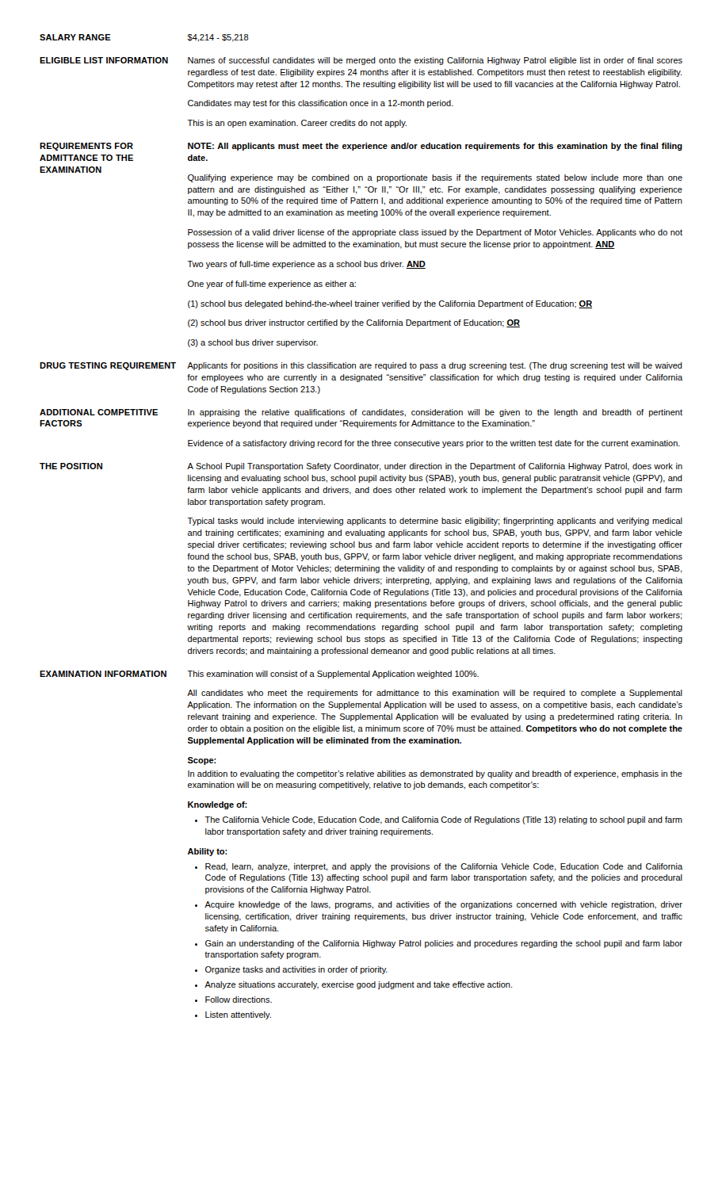| Salary Range | $4,214 - $5,218 |
| Eligible List Information | Names of successful candidates will be merged onto the existing California Highway Patrol eligible list in order of final scores regardless of test date. Eligibility expires 24 months after it is established. Competitors must then retest to reestablish eligibility. Competitors may retest after 12 months. The resulting eligibility list will be used to fill vacancies at the California Highway Patrol. Candidates may test for this classification once in a 12-month period. This is an open examination. Career credits do not apply. |
| Requirements for Admittance to the Examination | NOTE: All applicants must meet the experience and/or education requirements for this examination by the final filing date. Qualifying experience may be combined on a proportionate basis if the requirements stated below include more than one pattern and are distinguished as “Either I,” “Or II,” “Or III,” etc. For example, candidates possessing qualifying experience amounting to 50% of the required time of Pattern I, and additional experience amounting to 50% of the required time of Pattern II, may be admitted to an examination as meeting 100% of the overall experience requirement. Possession of a valid driver license of the appropriate class issued by the Department of Motor Vehicles. Applicants who do not possess the license will be admitted to the examination, but must secure the license prior to appointment. AND Two years of full-time experience as a school bus driver. AND One year of full-time experience as either a: (1) school bus delegated behind-the-wheel trainer verified by the California Department of Education; OR (2) school bus driver instructor certified by the California Department of Education; OR (3) a school bus driver supervisor. |
| Drug Testing Requirement | Applicants for positions in this classification are required to pass a drug screening test. (The drug screening test will be waived for employees who are currently in a designated “sensitive” classification for which drug testing is required under California Code of Regulations Section 213.) |
| Additional Competitive Factors | In appraising the relative qualifications of candidates, consideration will be given to the length and breadth of pertinent experience beyond that required under “Requirements for Admittance to the Examination.” Evidence of a satisfactory driving record for the three consecutive years prior to the written test date for the current examination. |
| The Position | A School Pupil Transportation Safety Coordinator, under direction in the Department of California Highway Patrol, does work in licensing and evaluating school bus, school pupil activity bus (SPAB), youth bus, general public paratransit vehicle (GPPV), and farm labor vehicle applicants and drivers, and does other related work to implement the Department’s school pupil and farm labor transportation safety program. Typical tasks would include interviewing applicants to determine basic eligibility; fingerprinting applicants and verifying medical and training certificates; examining and evaluating applicants for school bus, SPAB, youth bus, GPPV, and farm labor vehicle special driver certificates; reviewing school bus and farm labor vehicle accident reports to determine if the investigating officer found the school bus, SPAB, youth bus, GPPV, or farm labor vehicle driver negligent, and making appropriate recommendations to the Department of Motor Vehicles; determining the validity of and responding to complaints by or against school bus, SPAB, youth bus, GPPV, and farm labor vehicle drivers; interpreting, applying, and explaining laws and regulations of the California Vehicle Code, Education Code, California Code of Regulations (Title 13), and policies and procedural provisions of the California Highway Patrol to drivers and carriers; making presentations before groups of drivers, school officials, and the general public regarding driver licensing and certification requirements, and the safe transportation of school pupils and farm labor workers; writing reports and making recommendations regarding school pupil and farm labor transportation safety; completing departmental reports; reviewing school bus stops as specified in Title 13 of the California Code of Regulations; inspecting drivers records; and maintaining a professional demeanor and good public relations at all times. |
| Examination Information | This examination will consist of a Supplemental Application weighted 100%. All candidates who meet the requirements for admittance to this examination will be required to complete a Supplemental Application. The information on the Supplemental Application will be used to assess, on a competitive basis, each candidate’s relevant training and experience. The Supplemental Application will be evaluated by using a predetermined rating criteria. In order to obtain a position on the eligible list, a minimum score of 70% must be attained. Competitors who do not complete the Supplemental Application will be eliminated from the examination. Scope: In addition to evaluating the competitor’s relative abilities as demonstrated by quality and breadth of experience, emphasis in the examination will be on measuring competitively, relative to job demands, each competitor’s: Knowledge of: The California Vehicle Code, Education Code, and California Code of Regulations (Title 13) relating to school pupil and farm labor transportation safety and driver training requirements. Ability to: Read, learn, analyze, interpret, and apply the provisions of the California Vehicle Code, Education Code and California Code of Regulations (Title 13) affecting school pupil and farm labor transportation safety, and the policies and procedural provisions of the California Highway Patrol. Acquire knowledge of the laws, programs, and activities of the organizations concerned with vehicle registration, driver licensing, certification, driver training requirements, bus driver instructor training, Vehicle Code enforcement, and traffic safety in California. Gain an understanding of the California Highway Patrol policies and procedures regarding the school pupil and farm labor transportation safety program. Organize tasks and activities in order of priority. Analyze situations accurately, exercise good judgment and take effective action. Follow directions. Listen attentively. |